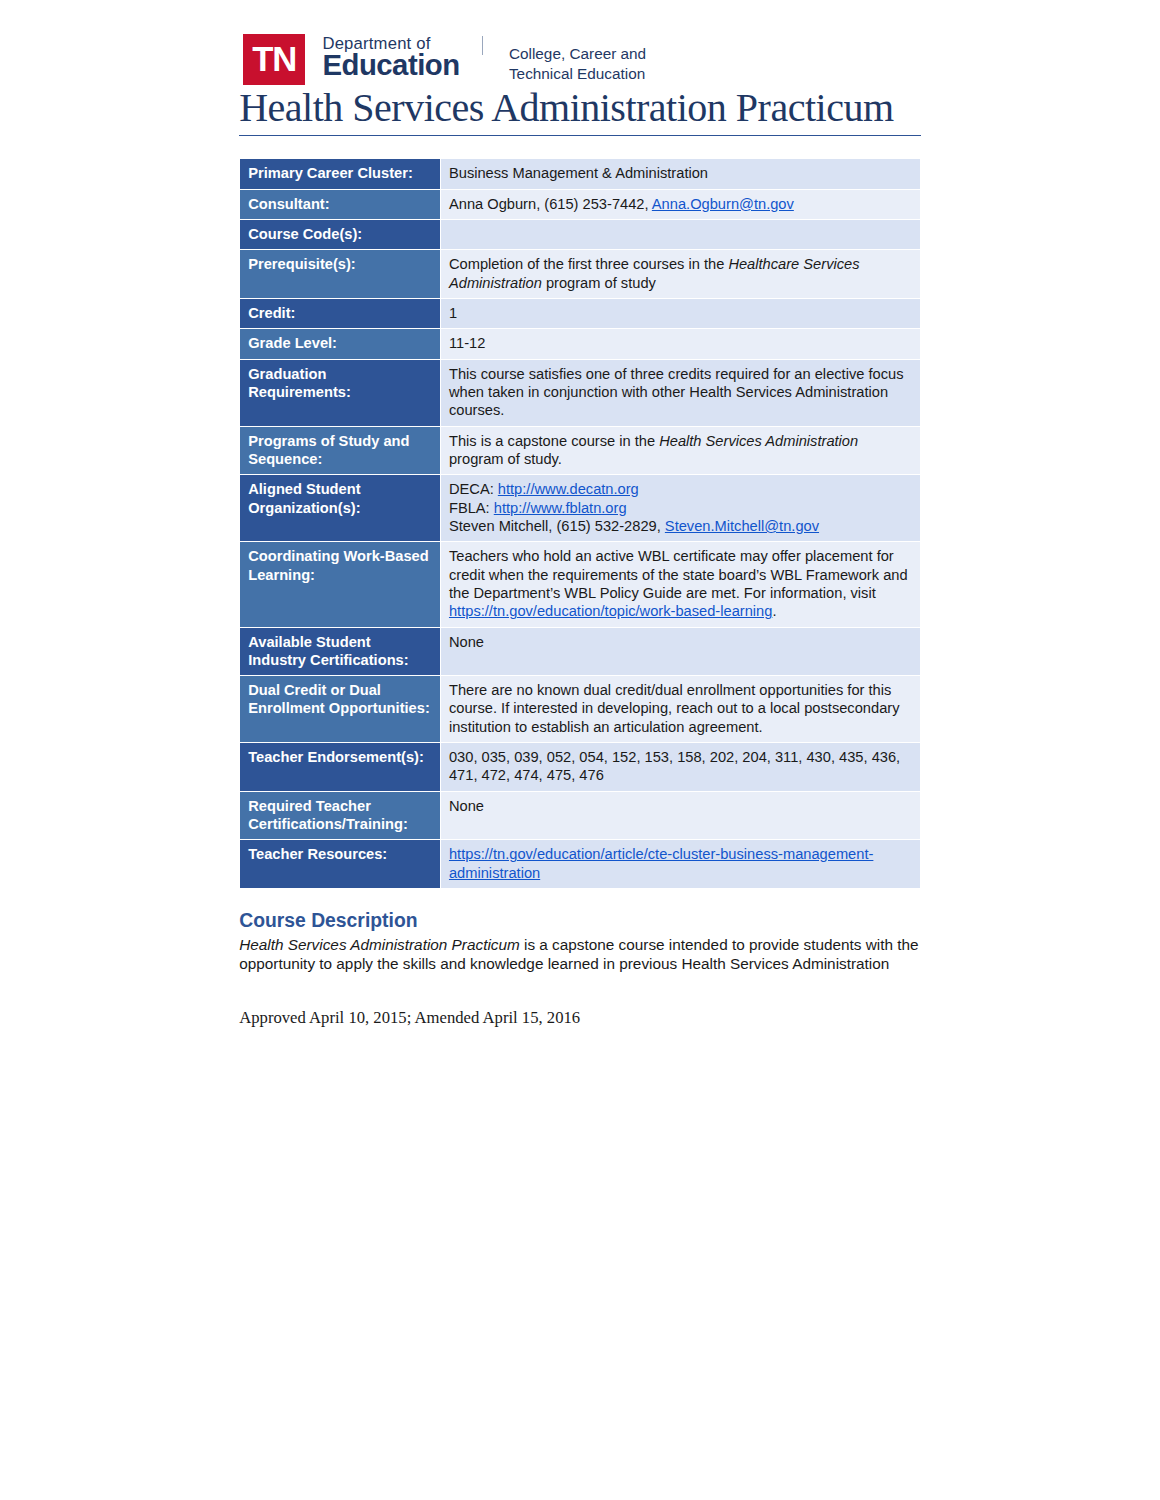TN
Department of Education
College, Career and
Technical Education
Health Services Administration Practicum
| Primary Career Cluster: | Business Management & Administration |
| Consultant: | Anna Ogburn, (615) 253-7442, Anna.Ogburn@tn.gov |
| Course Code(s): | |
| Prerequisite(s): | Completion of the first three courses in the Healthcare Services Administration program of study |
| Credit: | 1 |
| Grade Level: | 11-12 |
| Graduation Requirements: | This course satisfies one of three credits required for an elective focus when taken in conjunction with other Health Services Administration courses. |
| Programs of Study and Sequence: | This is a capstone course in the Health Services Administration program of study. |
| Aligned Student Organization(s): | DECA: http://www.decatn.org FBLA: http://www.fblatn.org Steven Mitchell, (615) 532-2829, Steven.Mitchell@tn.gov |
| Coordinating Work-Based Learning: | Teachers who hold an active WBL certificate may offer placement for credit when the requirements of the state board’s WBL Framework and the Department’s WBL Policy Guide are met. For information, visit https://tn.gov/education/topic/work-based-learning . |
| Available Student Industry Certifications: | None |
| Dual Credit or Dual Enrollment Opportunities: | There are no known dual credit/dual enrollment opportunities for this course. If interested in developing, reach out to a local postsecondary institution to establish an articulation agreement. |
| Teacher Endorsement(s): | 030, 035, 039, 052, 054, 152, 153, 158, 202, 204, 311, 430, 435, 436, 471, 472, 474, 475, 476 |
| Required Teacher Certifications/Training: | None |
| Teacher Resources: | https://tn.gov/education/article/cte-cluster-business-management-administration |
Course Description
Health Services Administration Practicum is a capstone course intended to provide students with the opportunity to apply the skills and knowledge learned in previous Health Services Administration
Approved April 10, 2015; Amended April 15, 2016